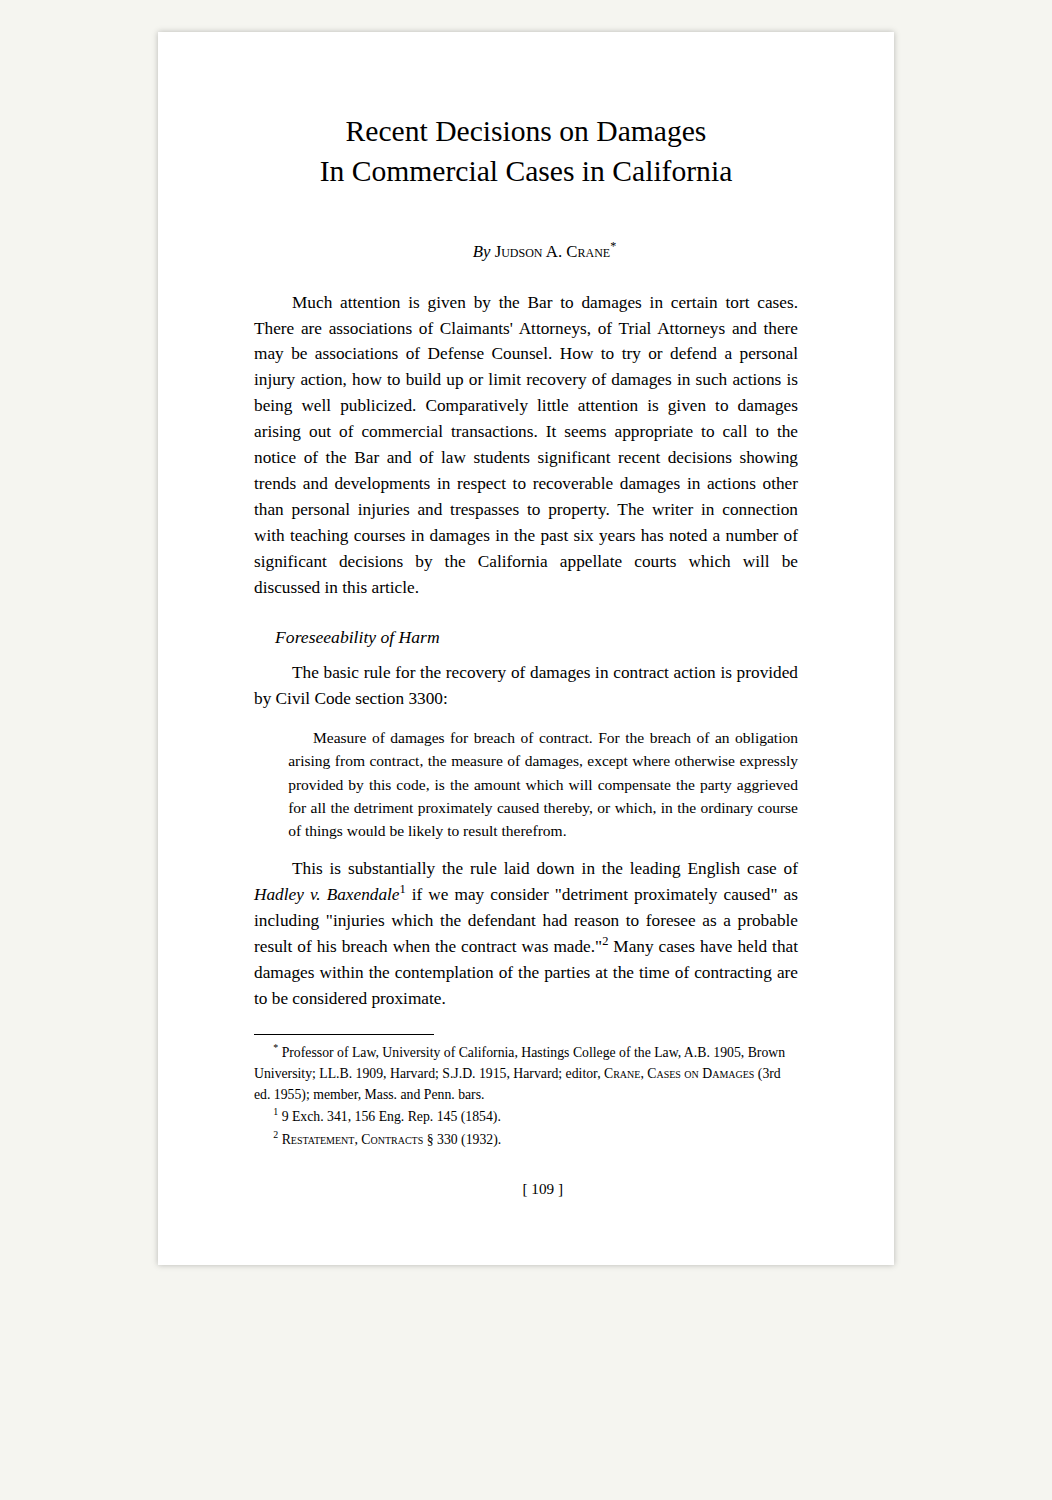Recent Decisions on Damages
In Commercial Cases in California
By Judson A. Crane*
Much attention is given by the Bar to damages in certain tort cases. There are associations of Claimants' Attorneys, of Trial Attorneys and there may be associations of Defense Counsel. How to try or defend a personal injury action, how to build up or limit recovery of damages in such actions is being well publicized. Comparatively little attention is given to damages arising out of commercial transactions. It seems appropriate to call to the notice of the Bar and of law students significant recent decisions showing trends and developments in respect to recoverable damages in actions other than personal injuries and trespasses to property. The writer in connection with teaching courses in damages in the past six years has noted a number of significant decisions by the California appellate courts which will be discussed in this article.
Foreseeability of Harm
The basic rule for the recovery of damages in contract action is provided by Civil Code section 3300:
Measure of damages for breach of contract. For the breach of an obligation arising from contract, the measure of damages, except where otherwise expressly provided by this code, is the amount which will compensate the party aggrieved for all the detriment proximately caused thereby, or which, in the ordinary course of things would be likely to result therefrom.
This is substantially the rule laid down in the leading English case of Hadley v. Baxendale1 if we may consider "detriment proximately caused" as including "injuries which the defendant had reason to foresee as a probable result of his breach when the contract was made."2 Many cases have held that damages within the contemplation of the parties at the time of contracting are to be considered proximate.
* Professor of Law, University of California, Hastings College of the Law, A.B. 1905, Brown University; LL.B. 1909, Harvard; S.J.D. 1915, Harvard; editor, Crane, Cases on Damages (3rd ed. 1955); member, Mass. and Penn. bars.
1 9 Exch. 341, 156 Eng. Rep. 145 (1854).
2 Restatement, Contracts § 330 (1932).
[ 109 ]